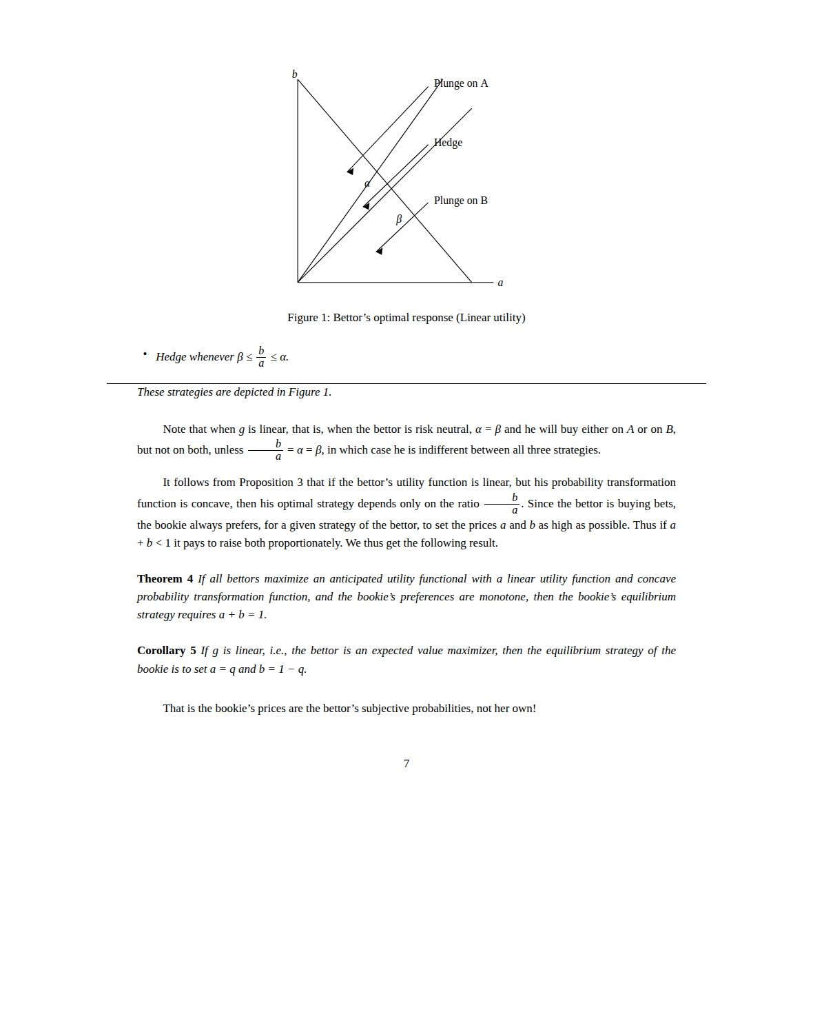b a α β Plunge on A Hedge Plunge on B
Figure 1: Bettor’s optimal response (Linear utility)
Hedge whenever β ≤ ba ≤ α.
These strategies are depicted in Figure 1.
Note that when g is linear, that is, when the bettor is risk neutral, α = β and he will buy either on A or on B, but not on both, unless ba = α = β, in which case he is indifferent between all three strategies.
It follows from Proposition 3 that if the bettor’s utility function is linear, but his probability transformation function is concave, then his optimal strategy depends only on the ratio ba. Since the bettor is buying bets, the bookie always prefers, for a given strategy of the bettor, to set the prices a and b as high as possible. Thus if a + b < 1 it pays to raise both proportionately. We thus get the following result.
Theorem 4 If all bettors maximize an anticipated utility functional with a linear utility function and concave probability transformation function, and the bookie’s preferences are monotone, then the bookie’s equilibrium strategy requires a + b = 1.
Corollary 5 If g is linear, i.e., the bettor is an expected value maximizer, then the equilibrium strategy of the bookie is to set a = q and b = 1 − q.
That is the bookie’s prices are the bettor’s subjective probabilities, not her own!
7